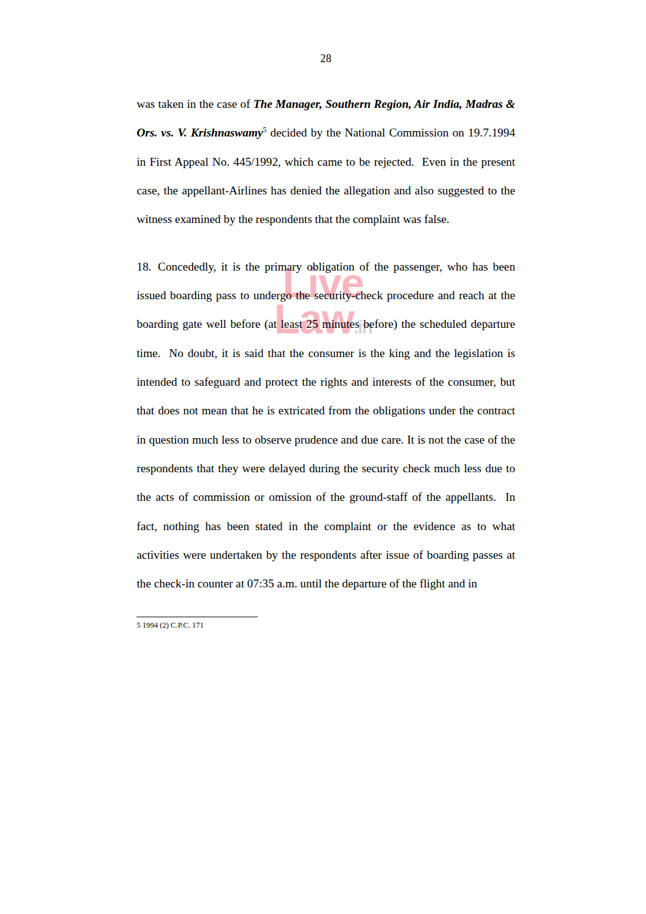Live Law.in
28
was taken in the case of The Manager, Southern Region, Air India, Madras & Ors. vs. V. Krishnaswamy5 decided by the National Commission on 19.7.1994 in First Appeal No. 445/1992, which came to be rejected. Even in the present case, the appellant-Airlines has denied the allegation and also suggested to the witness examined by the respondents that the complaint was false.
18. Concededly, it is the primary obligation of the passenger, who has been issued boarding pass to undergo the security-check procedure and reach at the boarding gate well before (at least 25 minutes before) the scheduled departure time. No doubt, it is said that the consumer is the king and the legislation is intended to safeguard and protect the rights and interests of the consumer, but that does not mean that he is extricated from the obligations under the contract in question much less to observe prudence and due care. It is not the case of the respondents that they were delayed during the security check much less due to the acts of commission or omission of the ground-staff of the appellants. In fact, nothing has been stated in the complaint or the evidence as to what activities were undertaken by the respondents after issue of boarding passes at the check-in counter at 07:35 a.m. until the departure of the flight and in
5 1994 (2) C.P.C. 171